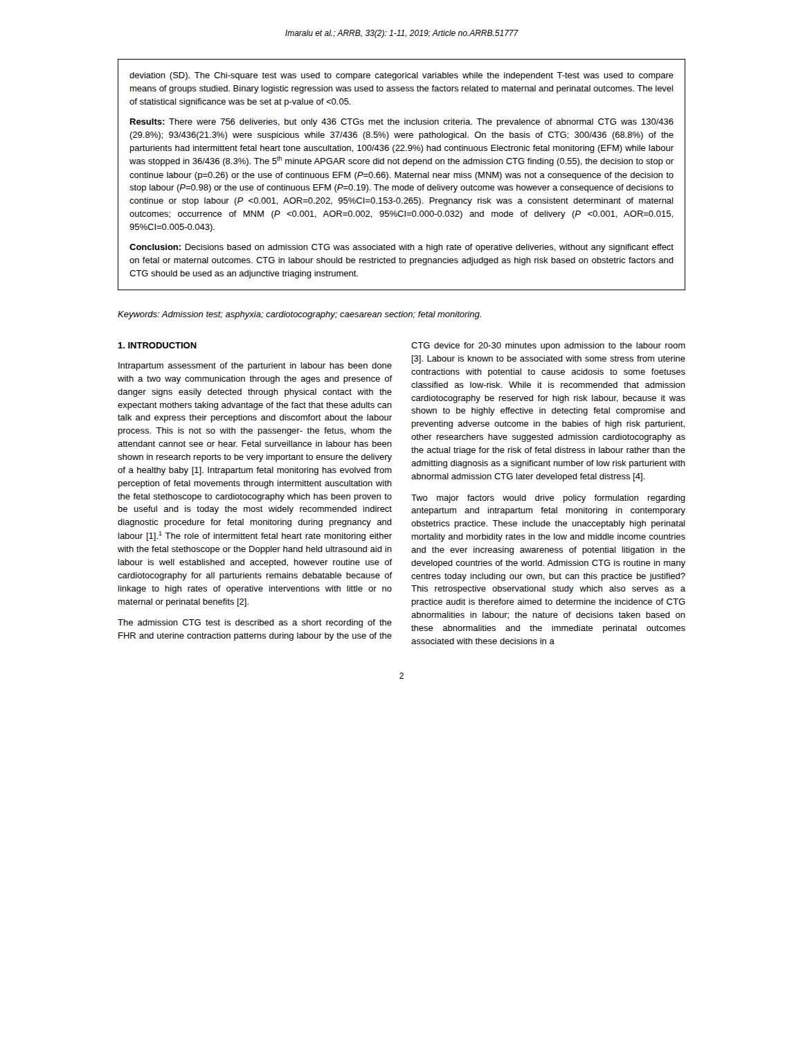Imaralu et al.; ARRB, 33(2): 1-11, 2019; Article no.ARRB.51777
deviation (SD). The Chi-square test was used to compare categorical variables while the independent T-test was used to compare means of groups studied. Binary logistic regression was used to assess the factors related to maternal and perinatal outcomes. The level of statistical significance was be set at p-value of <0.05.
Results: There were 756 deliveries, but only 436 CTGs met the inclusion criteria. The prevalence of abnormal CTG was 130/436 (29.8%); 93/436(21.3%) were suspicious while 37/436 (8.5%) were pathological. On the basis of CTG; 300/436 (68.8%) of the parturients had intermittent fetal heart tone auscultation, 100/436 (22.9%) had continuous Electronic fetal monitoring (EFM) while labour was stopped in 36/436 (8.3%). The 5th minute APGAR score did not depend on the admission CTG finding (0.55), the decision to stop or continue labour (p=0.26) or the use of continuous EFM (P=0.66). Maternal near miss (MNM) was not a consequence of the decision to stop labour (P=0.98) or the use of continuous EFM (P=0.19). The mode of delivery outcome was however a consequence of decisions to continue or stop labour (P <0.001, AOR=0.202, 95%CI=0.153-0.265). Pregnancy risk was a consistent determinant of maternal outcomes; occurrence of MNM (P <0.001, AOR=0.002, 95%CI=0.000-0.032) and mode of delivery (P <0.001, AOR=0.015, 95%CI=0.005-0.043).
Conclusion: Decisions based on admission CTG was associated with a high rate of operative deliveries, without any significant effect on fetal or maternal outcomes. CTG in labour should be restricted to pregnancies adjudged as high risk based on obstetric factors and CTG should be used as an adjunctive triaging instrument.
Keywords: Admission test; asphyxia; cardiotocography; caesarean section; fetal monitoring.
1. INTRODUCTION
Intrapartum assessment of the parturient in labour has been done with a two way communication through the ages and presence of danger signs easily detected through physical contact with the expectant mothers taking advantage of the fact that these adults can talk and express their perceptions and discomfort about the labour process. This is not so with the passenger- the fetus, whom the attendant cannot see or hear. Fetal surveillance in labour has been shown in research reports to be very important to ensure the delivery of a healthy baby [1]. Intrapartum fetal monitoring has evolved from perception of fetal movements through intermittent auscultation with the fetal stethoscope to cardiotocography which has been proven to be useful and is today the most widely recommended indirect diagnostic procedure for fetal monitoring during pregnancy and labour [1].1 The role of intermittent fetal heart rate monitoring either with the fetal stethoscope or the Doppler hand held ultrasound aid in labour is well established and accepted, however routine use of cardiotocography for all parturients remains debatable because of linkage to high rates of operative interventions with little or no maternal or perinatal benefits [2].
The admission CTG test is described as a short recording of the FHR and uterine contraction patterns during labour by the use of the CTG device for 20-30 minutes upon admission to the labour room [3]. Labour is known to be associated with some stress from uterine contractions with potential to cause acidosis to some foetuses classified as low-risk. While it is recommended that admission cardiotocography be reserved for high risk labour, because it was shown to be highly effective in detecting fetal compromise and preventing adverse outcome in the babies of high risk parturient, other researchers have suggested admission cardiotocography as the actual triage for the risk of fetal distress in labour rather than the admitting diagnosis as a significant number of low risk parturient with abnormal admission CTG later developed fetal distress [4].
Two major factors would drive policy formulation regarding antepartum and intrapartum fetal monitoring in contemporary obstetrics practice. These include the unacceptably high perinatal mortality and morbidity rates in the low and middle income countries and the ever increasing awareness of potential litigation in the developed countries of the world. Admission CTG is routine in many centres today including our own, but can this practice be justified? This retrospective observational study which also serves as a practice audit is therefore aimed to determine the incidence of CTG abnormalities in labour; the nature of decisions taken based on these abnormalities and the immediate perinatal outcomes associated with these decisions in a
2